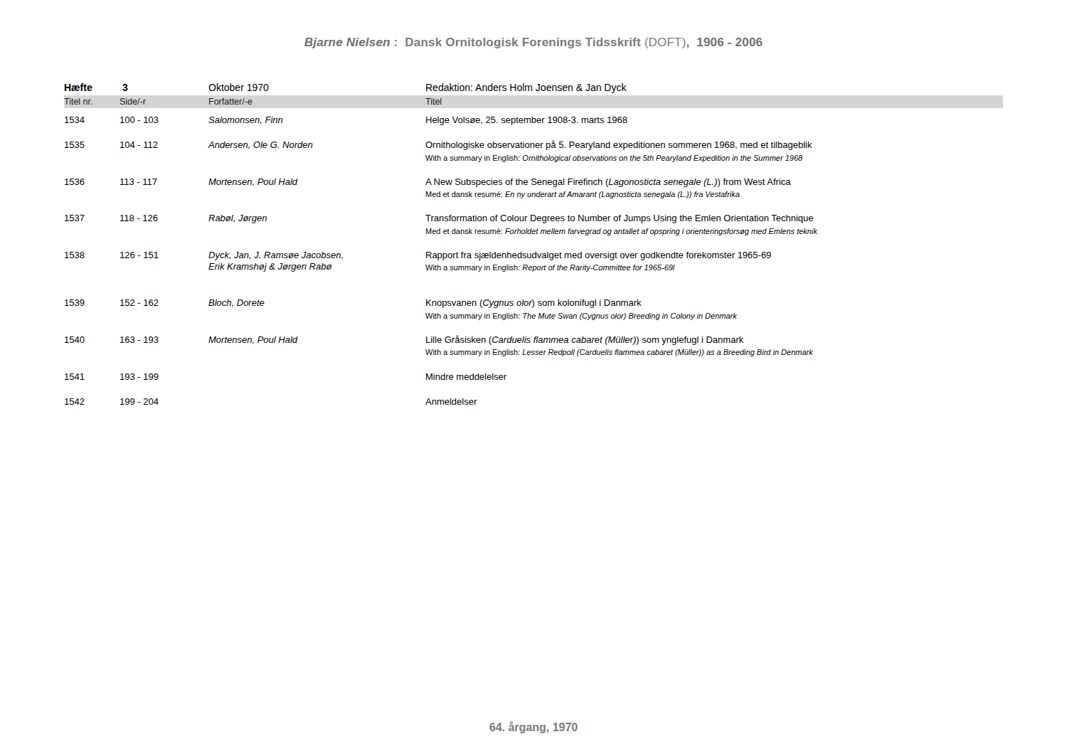Bjarne Nielsen : Dansk Ornitologisk Forenings Tidsskrift (DOFT), 1906 - 2006
| Hæfte | 3 | Oktober 1970 | Redaktion: Anders Holm Joensen & Jan Dyck |
| Titel nr. | Side/-r | Forfatter/-e | Titel |
| 1534 | 100 - 103 | Salomonsen, Finn | Helge Volsøe, 25. september 1908-3. marts 1968 |
| 1535 | 104 - 112 | Andersen, Ole G. Norden | Ornithologiske observationer på 5. Pearyland expeditionen sommeren 1968, med et tilbageblik With a summary in English: Ornithological observations on the 5th Pearyland Expedition in the Summer 1968 |
| 1536 | 113 - 117 | Mortensen, Poul Hald | A New Subspecies of the Senegal Firefinch ( Lagonosticta senegale (L.) ) from West Africa Med et dansk resumé: En ny underart af Amarant (Lagnosticta senegala (L.)) fra Vestafrika |
| 1537 | 118 - 126 | Rabøl, Jørgen | Transformation of Colour Degrees to Number of Jumps Using the Emlen Orientation Technique Med et dansk resumé: Forholdet mellem farvegrad og antallet af opspring i orienteringsforsøg med Emlens teknik |
| 1538 | 126 - 151 | Dyck, Jan, J. Ramsøe Jacobsen, Erik Kramshøj & Jørgen Rabø | Rapport fra sjældenhedsudvalget med oversigt over godkendte forekomster 1965-69 With a summary in English: Report of the Rarity-Committee for 1965-69l |
| 1539 | 152 - 162 | Bloch, Dorete | Knopsvanen ( Cygnus olor ) som kolonifugl i Danmark With a summary in English: The Mute Swan (Cygnus olor) Breeding in Colony in Denmark |
| 1540 | 163 - 193 | Mortensen, Poul Hald | Lille Gråsisken ( Carduelis flammea cabaret (Müller) ) som ynglefugl i Danmark With a summary in English: Lesser Redpoll (Carduelis flammea cabaret (Müller)) as a Breeding Bird in Denmark |
| 1541 | 193 - 199 | | Mindre meddelelser |
| 1542 | 199 - 204 | | Anmeldelser |
64. årgang, 1970